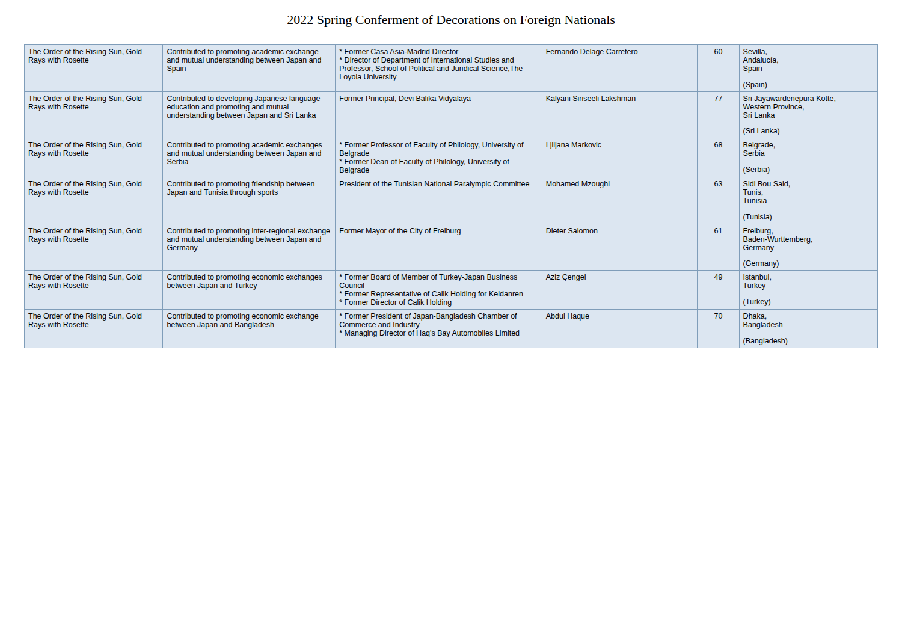2022 Spring Conferment of Decorations on Foreign Nationals
| The Order of the Rising Sun, Gold Rays with Rosette | Contributed to promoting academic exchange and mutual understanding between Japan and Spain | * Former Casa Asia-Madrid Director * Director of Department of International Studies and Professor, School of Political and Juridical Science,The Loyola University | Fernando Delage Carretero | 60 | Sevilla, Andalucía, Spain (Spain) |
| The Order of the Rising Sun, Gold Rays with Rosette | Contributed to developing Japanese language education and promoting and mutual understanding between Japan and Sri Lanka | Former Principal, Devi Balika Vidyalaya | Kalyani Siriseeli Lakshman | 77 | Sri Jayawardenepura Kotte, Western Province, Sri Lanka (Sri Lanka) |
| The Order of the Rising Sun, Gold Rays with Rosette | Contributed to promoting academic exchanges and mutual understanding between Japan and Serbia | * Former Professor of Faculty of Philology, University of Belgrade * Former Dean of Faculty of Philology, University of Belgrade | Ljiljana Markovic | 68 | Belgrade, Serbia (Serbia) |
| The Order of the Rising Sun, Gold Rays with Rosette | Contributed to promoting friendship between Japan and Tunisia through sports | President of the Tunisian National Paralympic Committee | Mohamed Mzoughi | 63 | Sidi Bou Said, Tunis, Tunisia (Tunisia) |
| The Order of the Rising Sun, Gold Rays with Rosette | Contributed to promoting inter-regional exchange and mutual understanding between Japan and Germany | Former Mayor of the City of Freiburg | Dieter Salomon | 61 | Freiburg, Baden-Wurttemberg, Germany (Germany) |
| The Order of the Rising Sun, Gold Rays with Rosette | Contributed to promoting economic exchanges between Japan and Turkey | * Former Board of Member of Turkey-Japan Business Council * Former Representative of Calik Holding for Keidanren * Former Director of Calik Holding | Aziz Çengel | 49 | Istanbul, Turkey (Turkey) |
| The Order of the Rising Sun, Gold Rays with Rosette | Contributed to promoting economic exchange between Japan and Bangladesh | * Former President of Japan-Bangladesh Chamber of Commerce and Industry * Managing Director of Haq's Bay Automobiles Limited | Abdul Haque | 70 | Dhaka, Bangladesh (Bangladesh) |